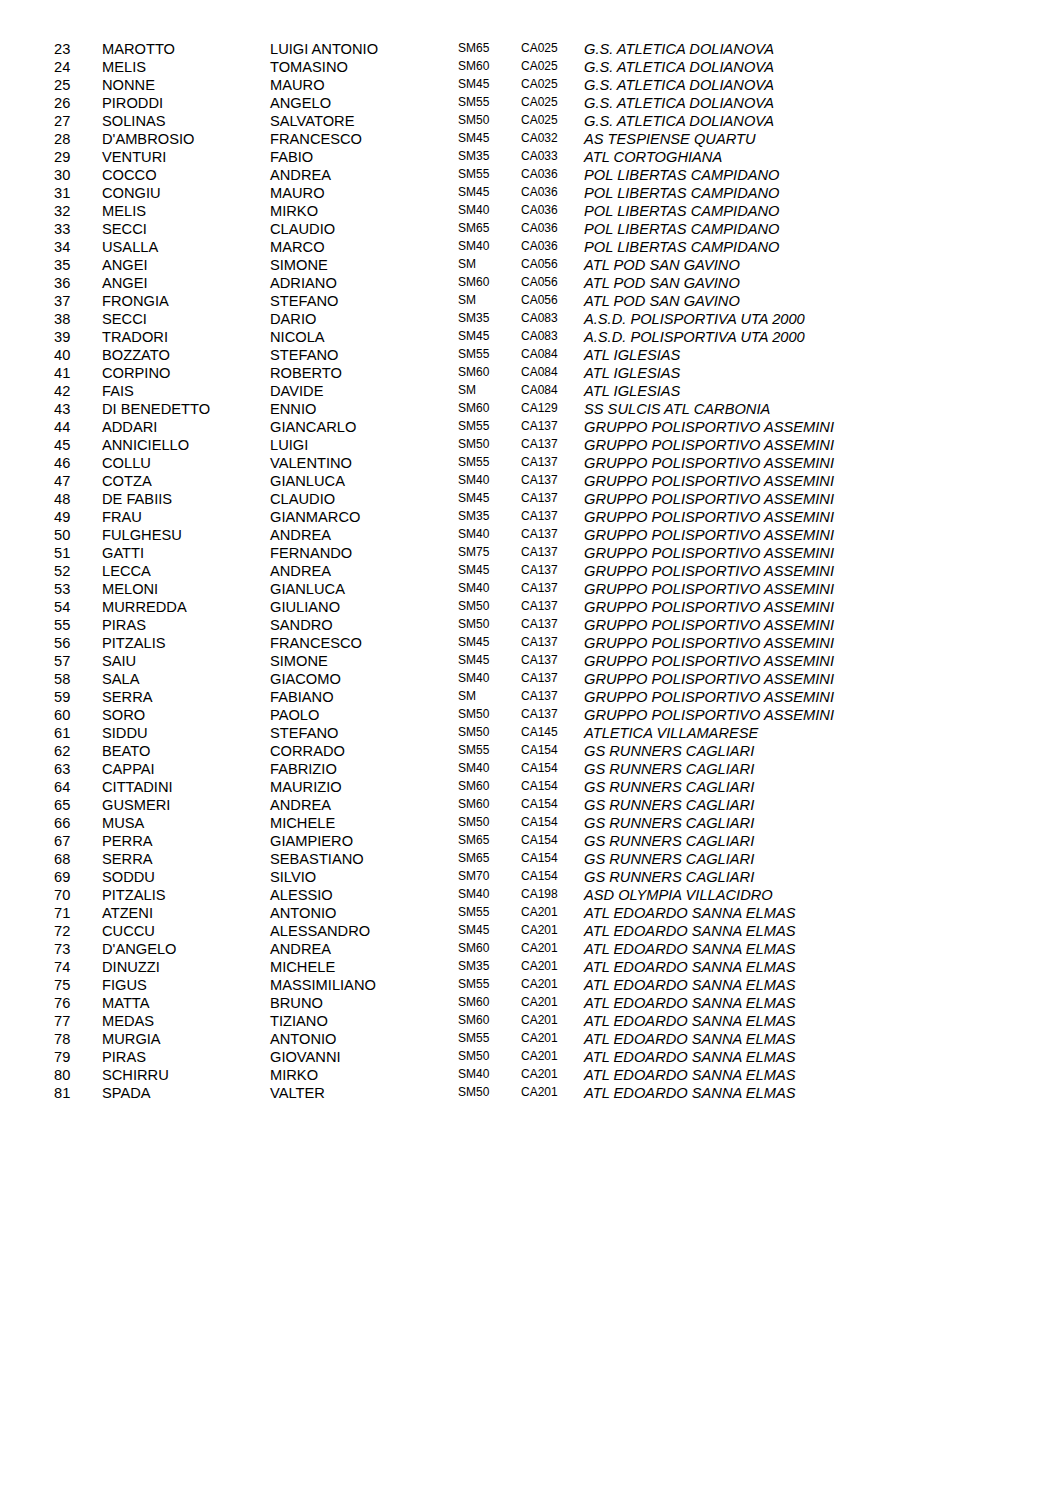| 23 | MAROTTO | LUIGI ANTONIO | SM65 | CA025 | G.S. ATLETICA DOLIANOVA |
| 24 | MELIS | TOMASINO | SM60 | CA025 | G.S. ATLETICA DOLIANOVA |
| 25 | NONNE | MAURO | SM45 | CA025 | G.S. ATLETICA DOLIANOVA |
| 26 | PIRODDI | ANGELO | SM55 | CA025 | G.S. ATLETICA DOLIANOVA |
| 27 | SOLINAS | SALVATORE | SM50 | CA025 | G.S. ATLETICA DOLIANOVA |
| 28 | D'AMBROSIO | FRANCESCO | SM45 | CA032 | AS TESPIENSE QUARTU |
| 29 | VENTURI | FABIO | SM35 | CA033 | ATL CORTOGHIANA |
| 30 | COCCO | ANDREA | SM55 | CA036 | POL LIBERTAS CAMPIDANO |
| 31 | CONGIU | MAURO | SM45 | CA036 | POL LIBERTAS CAMPIDANO |
| 32 | MELIS | MIRKO | SM40 | CA036 | POL LIBERTAS CAMPIDANO |
| 33 | SECCI | CLAUDIO | SM65 | CA036 | POL LIBERTAS CAMPIDANO |
| 34 | USALLA | MARCO | SM40 | CA036 | POL LIBERTAS CAMPIDANO |
| 35 | ANGEI | SIMONE | SM | CA056 | ATL POD SAN GAVINO |
| 36 | ANGEI | ADRIANO | SM60 | CA056 | ATL POD SAN GAVINO |
| 37 | FRONGIA | STEFANO | SM | CA056 | ATL POD SAN GAVINO |
| 38 | SECCI | DARIO | SM35 | CA083 | A.S.D. POLISPORTIVA UTA 2000 |
| 39 | TRADORI | NICOLA | SM45 | CA083 | A.S.D. POLISPORTIVA UTA 2000 |
| 40 | BOZZATO | STEFANO | SM55 | CA084 | ATL IGLESIAS |
| 41 | CORPINO | ROBERTO | SM60 | CA084 | ATL IGLESIAS |
| 42 | FAIS | DAVIDE | SM | CA084 | ATL IGLESIAS |
| 43 | DI BENEDETTO | ENNIO | SM60 | CA129 | SS SULCIS ATL CARBONIA |
| 44 | ADDARI | GIANCARLO | SM55 | CA137 | GRUPPO POLISPORTIVO ASSEMINI |
| 45 | ANNICIELLO | LUIGI | SM50 | CA137 | GRUPPO POLISPORTIVO ASSEMINI |
| 46 | COLLU | VALENTINO | SM55 | CA137 | GRUPPO POLISPORTIVO ASSEMINI |
| 47 | COTZA | GIANLUCA | SM40 | CA137 | GRUPPO POLISPORTIVO ASSEMINI |
| 48 | DE FABIIS | CLAUDIO | SM45 | CA137 | GRUPPO POLISPORTIVO ASSEMINI |
| 49 | FRAU | GIANMARCO | SM35 | CA137 | GRUPPO POLISPORTIVO ASSEMINI |
| 50 | FULGHESU | ANDREA | SM40 | CA137 | GRUPPO POLISPORTIVO ASSEMINI |
| 51 | GATTI | FERNANDO | SM75 | CA137 | GRUPPO POLISPORTIVO ASSEMINI |
| 52 | LECCA | ANDREA | SM45 | CA137 | GRUPPO POLISPORTIVO ASSEMINI |
| 53 | MELONI | GIANLUCA | SM40 | CA137 | GRUPPO POLISPORTIVO ASSEMINI |
| 54 | MURREDDA | GIULIANO | SM50 | CA137 | GRUPPO POLISPORTIVO ASSEMINI |
| 55 | PIRAS | SANDRO | SM50 | CA137 | GRUPPO POLISPORTIVO ASSEMINI |
| 56 | PITZALIS | FRANCESCO | SM45 | CA137 | GRUPPO POLISPORTIVO ASSEMINI |
| 57 | SAIU | SIMONE | SM45 | CA137 | GRUPPO POLISPORTIVO ASSEMINI |
| 58 | SALA | GIACOMO | SM40 | CA137 | GRUPPO POLISPORTIVO ASSEMINI |
| 59 | SERRA | FABIANO | SM | CA137 | GRUPPO POLISPORTIVO ASSEMINI |
| 60 | SORO | PAOLO | SM50 | CA137 | GRUPPO POLISPORTIVO ASSEMINI |
| 61 | SIDDU | STEFANO | SM50 | CA145 | ATLETICA VILLAMARESE |
| 62 | BEATO | CORRADO | SM55 | CA154 | GS RUNNERS CAGLIARI |
| 63 | CAPPAI | FABRIZIO | SM40 | CA154 | GS RUNNERS CAGLIARI |
| 64 | CITTADINI | MAURIZIO | SM60 | CA154 | GS RUNNERS CAGLIARI |
| 65 | GUSMERI | ANDREA | SM60 | CA154 | GS RUNNERS CAGLIARI |
| 66 | MUSA | MICHELE | SM50 | CA154 | GS RUNNERS CAGLIARI |
| 67 | PERRA | GIAMPIERO | SM65 | CA154 | GS RUNNERS CAGLIARI |
| 68 | SERRA | SEBASTIANO | SM65 | CA154 | GS RUNNERS CAGLIARI |
| 69 | SODDU | SILVIO | SM70 | CA154 | GS RUNNERS CAGLIARI |
| 70 | PITZALIS | ALESSIO | SM40 | CA198 | ASD OLYMPIA VILLACIDRO |
| 71 | ATZENI | ANTONIO | SM55 | CA201 | ATL EDOARDO SANNA ELMAS |
| 72 | CUCCU | ALESSANDRO | SM45 | CA201 | ATL EDOARDO SANNA ELMAS |
| 73 | D'ANGELO | ANDREA | SM60 | CA201 | ATL EDOARDO SANNA ELMAS |
| 74 | DINUZZI | MICHELE | SM35 | CA201 | ATL EDOARDO SANNA ELMAS |
| 75 | FIGUS | MASSIMILIANO | SM55 | CA201 | ATL EDOARDO SANNA ELMAS |
| 76 | MATTA | BRUNO | SM60 | CA201 | ATL EDOARDO SANNA ELMAS |
| 77 | MEDAS | TIZIANO | SM60 | CA201 | ATL EDOARDO SANNA ELMAS |
| 78 | MURGIA | ANTONIO | SM55 | CA201 | ATL EDOARDO SANNA ELMAS |
| 79 | PIRAS | GIOVANNI | SM50 | CA201 | ATL EDOARDO SANNA ELMAS |
| 80 | SCHIRRU | MIRKO | SM40 | CA201 | ATL EDOARDO SANNA ELMAS |
| 81 | SPADA | VALTER | SM50 | CA201 | ATL EDOARDO SANNA ELMAS |